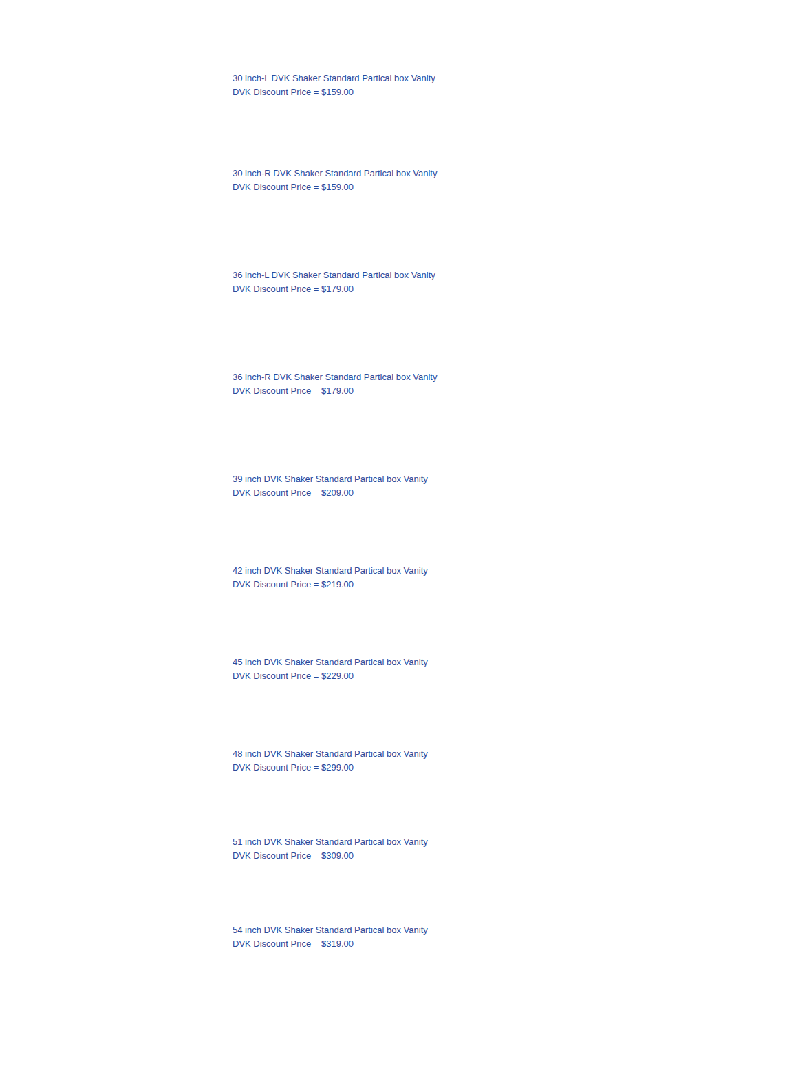30 inch-L DVK Shaker Standard Partical box Vanity
DVK Discount Price = $159.00
30 inch-R DVK Shaker Standard Partical box Vanity
DVK Discount Price = $159.00
36 inch-L DVK Shaker Standard Partical box Vanity
DVK Discount Price = $179.00
36 inch-R DVK Shaker Standard Partical box Vanity
DVK Discount Price = $179.00
39 inch DVK Shaker Standard Partical box Vanity
DVK Discount Price = $209.00
42 inch DVK Shaker Standard Partical box Vanity
DVK Discount Price = $219.00
45 inch DVK Shaker Standard Partical box Vanity
DVK Discount Price = $229.00
48 inch DVK Shaker Standard Partical box Vanity
DVK Discount Price = $299.00
51 inch DVK Shaker Standard Partical box Vanity
DVK Discount Price = $309.00
54 inch DVK Shaker Standard Partical box Vanity
DVK Discount Price = $319.00